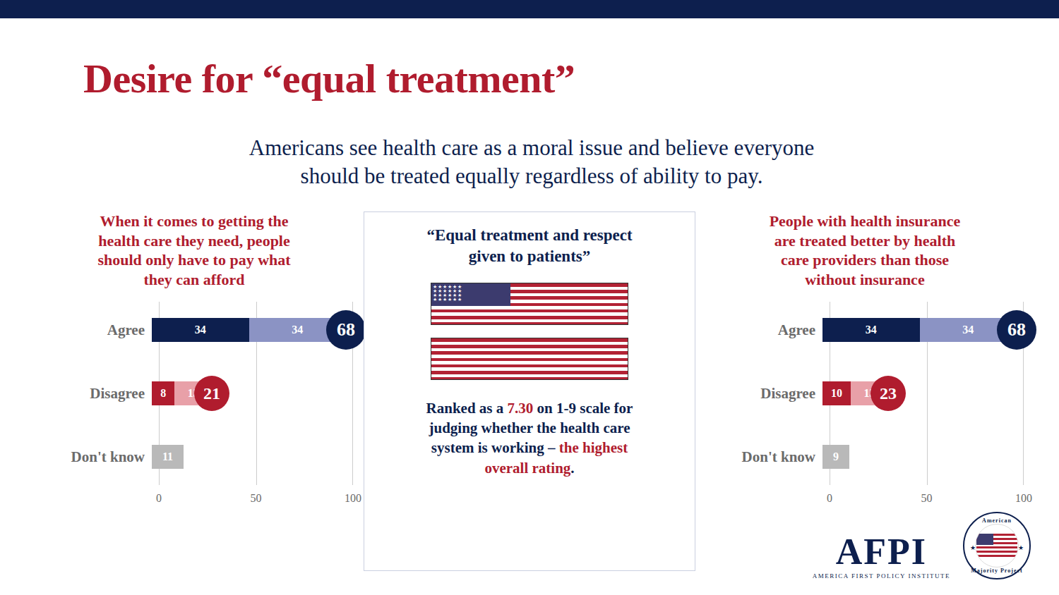Desire for “equal treatment”
Americans see health care as a moral issue and believe everyone
should be treated equally regardless of ability to pay.
When it comes to getting the
health care they need, people
should only have to pay what
they can afford
Agree
34
34
68
Disagree
8
13
21
Don't know
11
0 50 100
“Equal treatment and respect
given to patients”
★★★★★★
★★★★★★
★★★★★★
★★★★★★
Ranked as a 7.30 on 1-9 scale for
judging whether the health care
system is working – the highest
overall rating.
People with health insurance
are treated better by health
care providers than those
without insurance
Agree
34
34
68
Disagree
10
13
23
Don't know
9
0 50 100
AFPI
AMERICA FIRST POLICY INSTITUTE
American
★
★
Majority Project